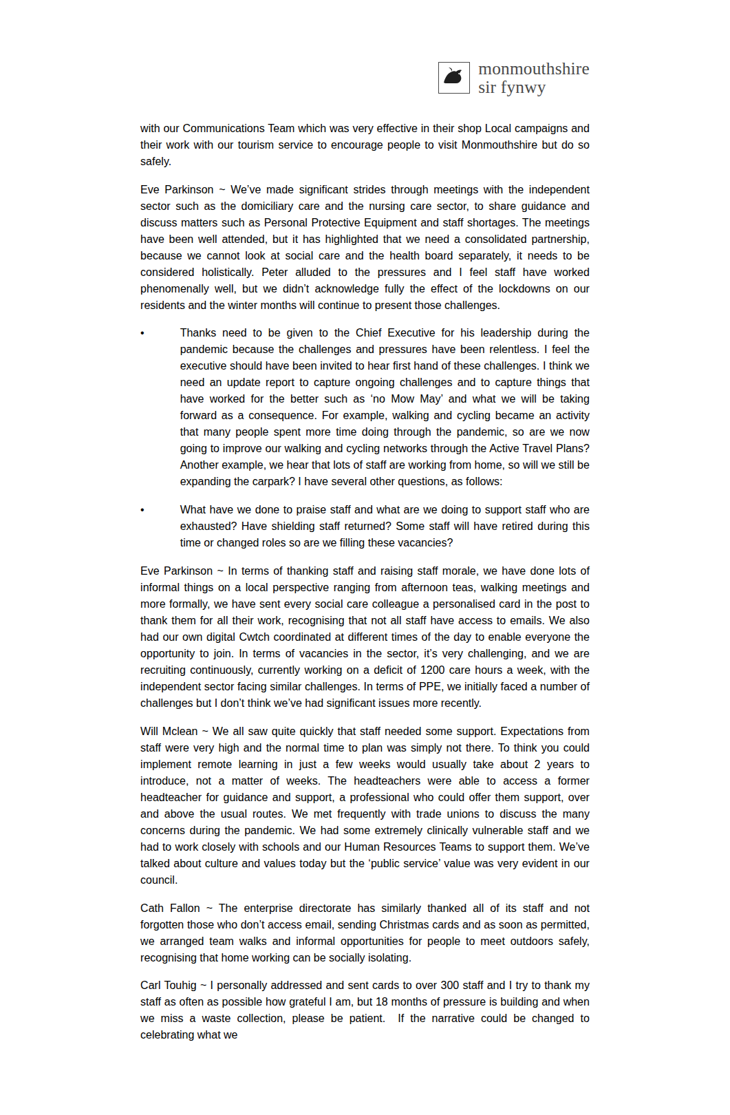monmouthshire
sir fynwy
with our Communications Team which was very effective in their shop Local campaigns and their work with our tourism service to encourage people to visit Monmouthshire but do so safely.
Eve Parkinson ~ We’ve made significant strides through meetings with the independent sector such as the domiciliary care and the nursing care sector, to share guidance and discuss matters such as Personal Protective Equipment and staff shortages. The meetings have been well attended, but it has highlighted that we need a consolidated partnership, because we cannot look at social care and the health board separately, it needs to be considered holistically. Peter alluded to the pressures and I feel staff have worked phenomenally well, but we didn’t acknowledge fully the effect of the lockdowns on our residents and the winter months will continue to present those challenges.
Thanks need to be given to the Chief Executive for his leadership during the pandemic because the challenges and pressures have been relentless. I feel the executive should have been invited to hear first hand of these challenges. I think we need an update report to capture ongoing challenges and to capture things that have worked for the better such as ‘no Mow May’ and what we will be taking forward as a consequence. For example, walking and cycling became an activity that many people spent more time doing through the pandemic, so are we now going to improve our walking and cycling networks through the Active Travel Plans? Another example, we hear that lots of staff are working from home, so will we still be expanding the carpark? I have several other questions, as follows:
What have we done to praise staff and what are we doing to support staff who are exhausted? Have shielding staff returned? Some staff will have retired during this time or changed roles so are we filling these vacancies?
Eve Parkinson ~ In terms of thanking staff and raising staff morale, we have done lots of informal things on a local perspective ranging from afternoon teas, walking meetings and more formally, we have sent every social care colleague a personalised card in the post to thank them for all their work, recognising that not all staff have access to emails. We also had our own digital Cwtch coordinated at different times of the day to enable everyone the opportunity to join. In terms of vacancies in the sector, it’s very challenging, and we are recruiting continuously, currently working on a deficit of 1200 care hours a week, with the independent sector facing similar challenges. In terms of PPE, we initially faced a number of challenges but I don’t think we’ve had significant issues more recently.
Will Mclean ~ We all saw quite quickly that staff needed some support. Expectations from staff were very high and the normal time to plan was simply not there. To think you could implement remote learning in just a few weeks would usually take about 2 years to introduce, not a matter of weeks. The headteachers were able to access a former headteacher for guidance and support, a professional who could offer them support, over and above the usual routes. We met frequently with trade unions to discuss the many concerns during the pandemic. We had some extremely clinically vulnerable staff and we had to work closely with schools and our Human Resources Teams to support them. We’ve talked about culture and values today but the ‘public service’ value was very evident in our council.
Cath Fallon ~ The enterprise directorate has similarly thanked all of its staff and not forgotten those who don’t access email, sending Christmas cards and as soon as permitted, we arranged team walks and informal opportunities for people to meet outdoors safely, recognising that home working can be socially isolating.
Carl Touhig ~ I personally addressed and sent cards to over 300 staff and I try to thank my staff as often as possible how grateful I am, but 18 months of pressure is building and when we miss a waste collection, please be patient. If the narrative could be changed to celebrating what we